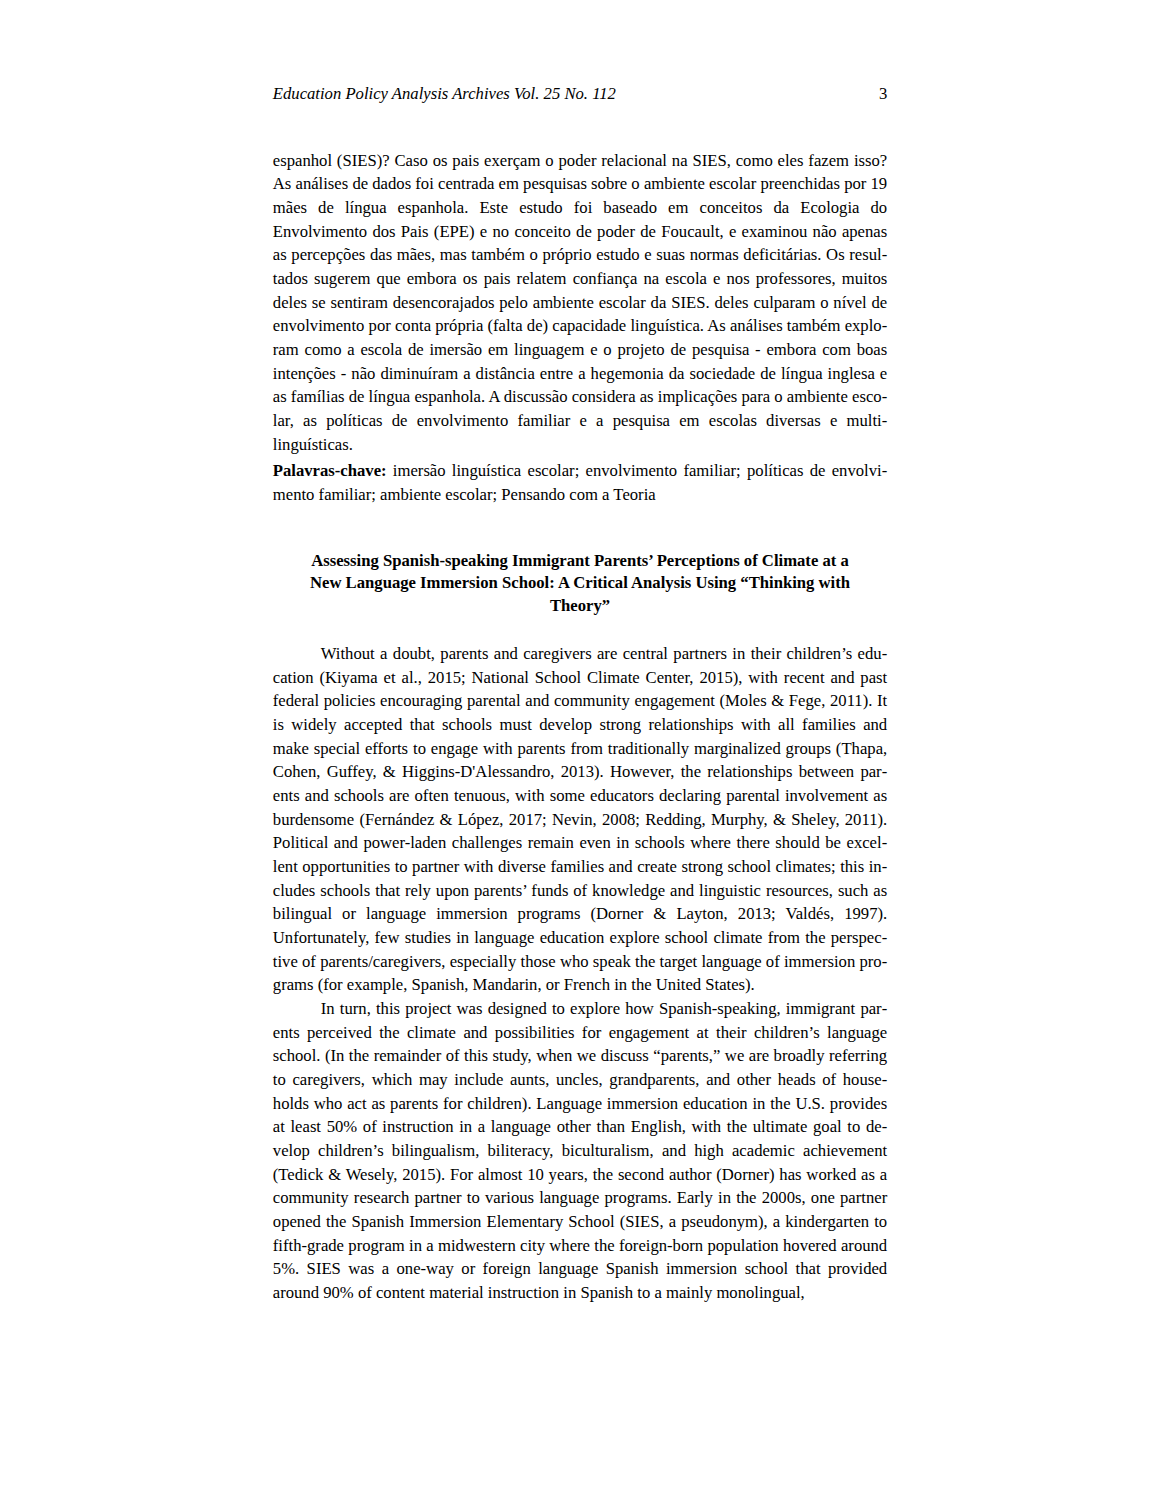Education Policy Analysis Archives Vol. 25 No. 112 3
espanhol (SIES)? Caso os pais exerçam o poder relacional na SIES, como eles fazem isso? As análises de dados foi centrada em pesquisas sobre o ambiente escolar preenchidas por 19 mães de língua espanhola. Este estudo foi baseado em conceitos da Ecologia do Envolvimento dos Pais (EPE) e no conceito de poder de Foucault, e examinou não apenas as percepções das mães, mas também o próprio estudo e suas normas deficitárias. Os resultados sugerem que embora os pais relatem confiança na escola e nos professores, muitos deles se sentiram desencorajados pelo ambiente escolar da SIES. deles culparam o nível de envolvimento por conta própria (falta de) capacidade linguística. As análises também exploram como a escola de imersão em linguagem e o projeto de pesquisa - embora com boas intenções - não diminuíram a distância entre a hegemonia da sociedade de língua inglesa e as famílias de língua espanhola. A discussão considera as implicações para o ambiente escolar, as políticas de envolvimento familiar e a pesquisa em escolas diversas e multi-linguísticas.
Palavras-chave: imersão linguística escolar; envolvimento familiar; políticas de envolvimento familiar; ambiente escolar; Pensando com a Teoria
Assessing Spanish-speaking Immigrant Parents’ Perceptions of Climate at a New Language Immersion School: A Critical Analysis Using “Thinking with Theory”
Without a doubt, parents and caregivers are central partners in their children’s education (Kiyama et al., 2015; National School Climate Center, 2015), with recent and past federal policies encouraging parental and community engagement (Moles & Fege, 2011). It is widely accepted that schools must develop strong relationships with all families and make special efforts to engage with parents from traditionally marginalized groups (Thapa, Cohen, Guffey, & Higgins-D'Alessandro, 2013). However, the relationships between parents and schools are often tenuous, with some educators declaring parental involvement as burdensome (Fernández & López, 2017; Nevin, 2008; Redding, Murphy, & Sheley, 2011). Political and power-laden challenges remain even in schools where there should be excellent opportunities to partner with diverse families and create strong school climates; this includes schools that rely upon parents’ funds of knowledge and linguistic resources, such as bilingual or language immersion programs (Dorner & Layton, 2013; Valdés, 1997). Unfortunately, few studies in language education explore school climate from the perspective of parents/caregivers, especially those who speak the target language of immersion programs (for example, Spanish, Mandarin, or French in the United States).
In turn, this project was designed to explore how Spanish-speaking, immigrant parents perceived the climate and possibilities for engagement at their children’s language school. (In the remainder of this study, when we discuss “parents,” we are broadly referring to caregivers, which may include aunts, uncles, grandparents, and other heads of households who act as parents for children). Language immersion education in the U.S. provides at least 50% of instruction in a language other than English, with the ultimate goal to develop children’s bilingualism, biliteracy, biculturalism, and high academic achievement (Tedick & Wesely, 2015). For almost 10 years, the second author (Dorner) has worked as a community research partner to various language programs. Early in the 2000s, one partner opened the Spanish Immersion Elementary School (SIES, a pseudonym), a kindergarten to fifth-grade program in a midwestern city where the foreign-born population hovered around 5%. SIES was a one-way or foreign language Spanish immersion school that provided around 90% of content material instruction in Spanish to a mainly monolingual,